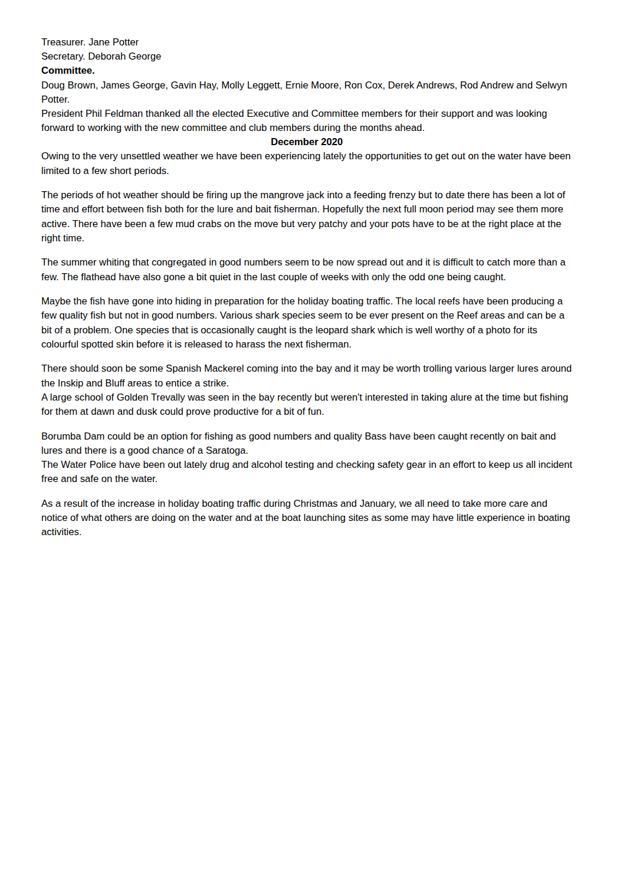Treasurer. Jane Potter
Secretary. Deborah George
Committee.
Doug Brown, James George, Gavin Hay, Molly Leggett, Ernie Moore, Ron Cox, Derek Andrews, Rod Andrew and Selwyn Potter.
President Phil Feldman thanked all the elected Executive and Committee members for their support and was looking forward to working with the new committee and club members during the months ahead.
December 2020
Owing to the very unsettled weather we have been experiencing lately the opportunities to get out on the water have been limited to a few short periods.
The periods of hot weather should be firing up the mangrove jack into a feeding frenzy but to date there has been a lot of time and effort between fish both for the lure and bait fisherman. Hopefully the next full moon period may see them more active. There have been a few mud crabs on the move but very patchy and your pots have to be at the right place at the right time.
The summer whiting that congregated in good numbers seem to be now spread out and it is difficult to catch more than a few. The flathead have also gone a bit quiet in the last couple of weeks with only the odd one being caught.
Maybe the fish have gone into hiding in preparation for the holiday boating traffic. The local reefs have been producing a few quality fish but not in good numbers. Various shark species seem to be ever present on the Reef areas and can be a bit of a problem. One species that is occasionally caught is the leopard shark which is well worthy of a photo for its colourful spotted skin before it is released to harass the next fisherman.
There should soon be some Spanish Mackerel coming into the bay and it may be worth trolling various larger lures around the Inskip and Bluff areas to entice a strike.
A large school of Golden Trevally was seen in the bay recently but weren't interested in taking alure at the time but fishing for them at dawn and dusk could prove productive for a bit of fun.
Borumba Dam could be an option for fishing as good numbers and quality Bass have been caught recently on bait and lures and there is a good chance of a Saratoga.
The Water Police have been out lately drug and alcohol testing and checking safety gear in an effort to keep us all incident free and safe on the water.
As a result of the increase in holiday boating traffic during Christmas and January, we all need to take more care and notice of what others are doing on the water and at the boat launching sites as some may have little experience in boating activities.